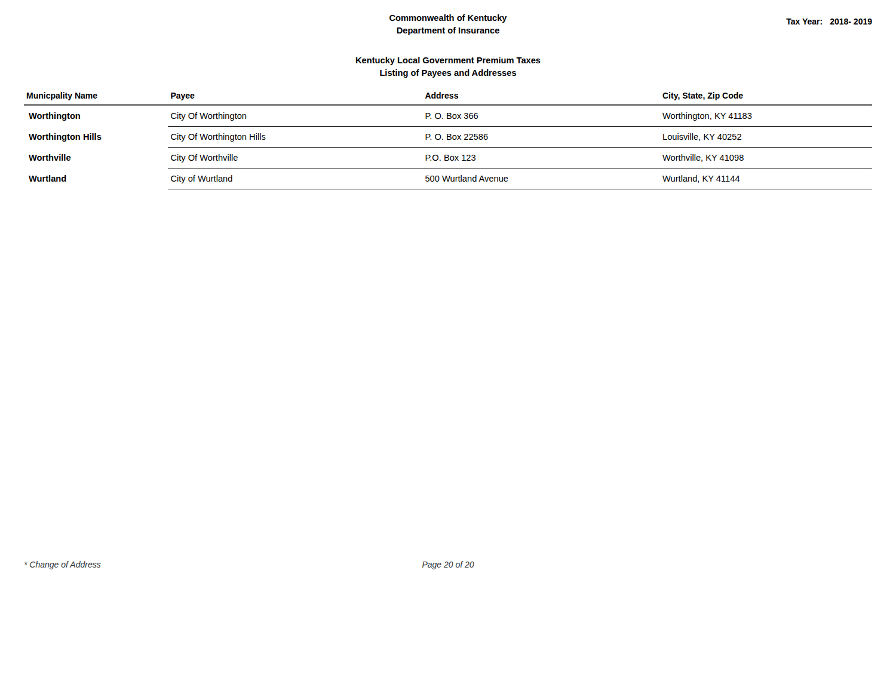Tax Year:2018- 2019
Commonwealth of Kentucky
Department of Insurance
Kentucky Local Government Premium Taxes
Listing of Payees and Addresses
| Municpality Name | Payee | Address | City, State, Zip Code |
| --- | --- | --- | --- |
| Worthington | City Of Worthington | P. O. Box 366 | Worthington, KY 41183 |
| Worthington Hills | City Of Worthington Hills | P. O. Box 22586 | Louisville, KY 40252 |
| Worthville | City Of Worthville | P.O. Box 123 | Worthville, KY 41098 |
| Wurtland | City of Wurtland | 500 Wurtland Avenue | Wurtland, KY 41144 |
* Change of Address
Page 20 of 20